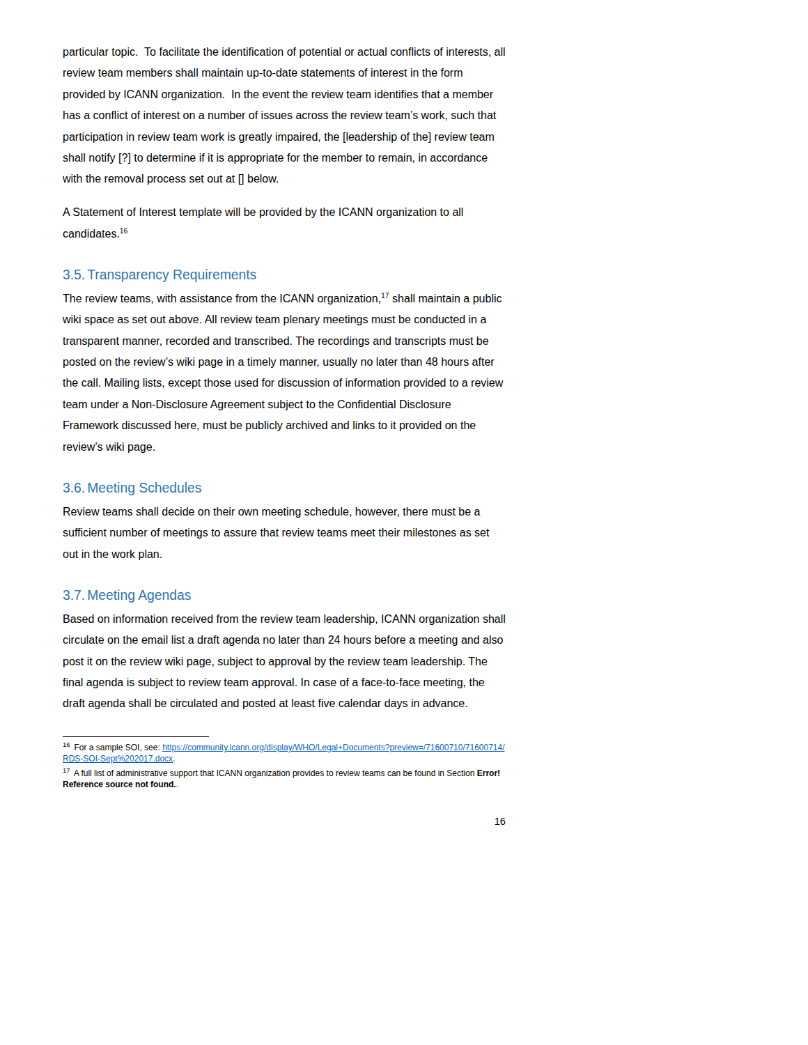particular topic. To facilitate the identification of potential or actual conflicts of interests, all review team members shall maintain up-to-date statements of interest in the form provided by ICANN organization. In the event the review team identifies that a member has a conflict of interest on a number of issues across the review team’s work, such that participation in review team work is greatly impaired, the [leadership of the] review team shall notify [?] to determine if it is appropriate for the member to remain, in accordance with the removal process set out at [] below.
A Statement of Interest template will be provided by the ICANN organization to all candidates.16
3.5. Transparency Requirements
The review teams, with assistance from the ICANN organization,17 shall maintain a public wiki space as set out above. All review team plenary meetings must be conducted in a transparent manner, recorded and transcribed. The recordings and transcripts must be posted on the review’s wiki page in a timely manner, usually no later than 48 hours after the call. Mailing lists, except those used for discussion of information provided to a review team under a Non-Disclosure Agreement subject to the Confidential Disclosure Framework discussed here, must be publicly archived and links to it provided on the review’s wiki page.
3.6. Meeting Schedules
Review teams shall decide on their own meeting schedule, however, there must be a sufficient number of meetings to assure that review teams meet their milestones as set out in the work plan.
3.7. Meeting Agendas
Based on information received from the review team leadership, ICANN organization shall circulate on the email list a draft agenda no later than 24 hours before a meeting and also post it on the review wiki page, subject to approval by the review team leadership. The final agenda is subject to review team approval. In case of a face-to-face meeting, the draft agenda shall be circulated and posted at least five calendar days in advance.
16 For a sample SOI, see: https://community.icann.org/display/WHO/Legal+Documents?preview=/71600710/71600714/RDS-SOI-Sept%202017.docx.
17 A full list of administrative support that ICANN organization provides to review teams can be found in Section Error! Reference source not found..
16